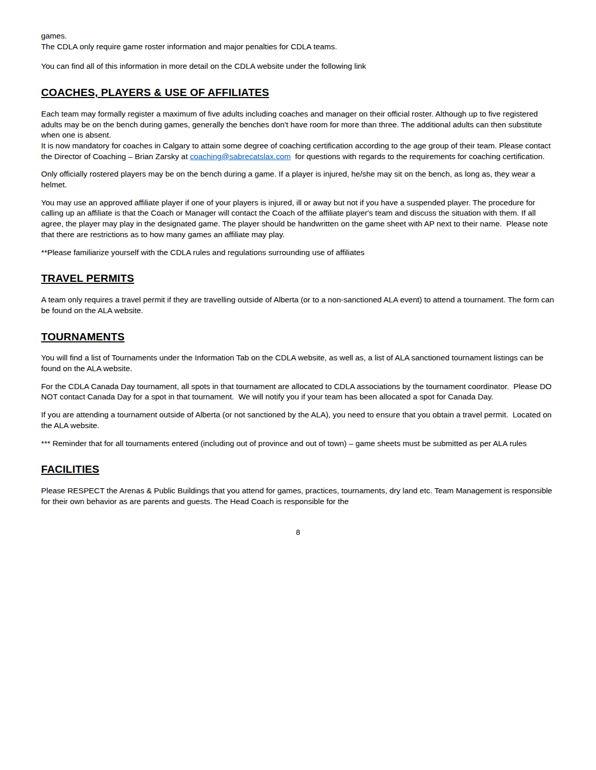games.
The CDLA only require game roster information and major penalties for CDLA teams.
You can find all of this information in more detail on the CDLA website under the following link
COACHES, PLAYERS & USE OF AFFILIATES
Each team may formally register a maximum of five adults including coaches and manager on their official roster. Although up to five registered adults may be on the bench during games, generally the benches don't have room for more than three. The additional adults can then substitute when one is absent.
It is now mandatory for coaches in Calgary to attain some degree of coaching certification according to the age group of their team. Please contact the Director of Coaching – Brian Zarsky at coaching@sabrecatslax.com for questions with regards to the requirements for coaching certification.
Only officially rostered players may be on the bench during a game. If a player is injured, he/she may sit on the bench, as long as, they wear a helmet.
You may use an approved affiliate player if one of your players is injured, ill or away but not if you have a suspended player. The procedure for calling up an affiliate is that the Coach or Manager will contact the Coach of the affiliate player's team and discuss the situation with them. If all agree, the player may play in the designated game. The player should be handwritten on the game sheet with AP next to their name. Please note that there are restrictions as to how many games an affiliate may play.
**Please familiarize yourself with the CDLA rules and regulations surrounding use of affiliates
TRAVEL PERMITS
A team only requires a travel permit if they are travelling outside of Alberta (or to a non-sanctioned ALA event) to attend a tournament. The form can be found on the ALA website.
TOURNAMENTS
You will find a list of Tournaments under the Information Tab on the CDLA website, as well as, a list of ALA sanctioned tournament listings can be found on the ALA website.
For the CDLA Canada Day tournament, all spots in that tournament are allocated to CDLA associations by the tournament coordinator. Please DO NOT contact Canada Day for a spot in that tournament. We will notify you if your team has been allocated a spot for Canada Day.
If you are attending a tournament outside of Alberta (or not sanctioned by the ALA), you need to ensure that you obtain a travel permit. Located on the ALA website.
*** Reminder that for all tournaments entered (including out of province and out of town) – game sheets must be submitted as per ALA rules
FACILITIES
Please RESPECT the Arenas & Public Buildings that you attend for games, practices, tournaments, dry land etc. Team Management is responsible for their own behavior as are parents and guests. The Head Coach is responsible for the
8